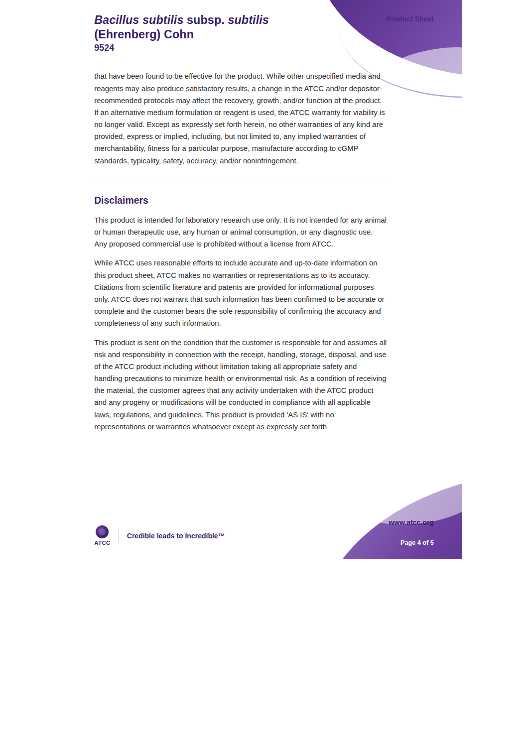Bacillus subtilis subsp. subtilis (Ehrenberg) Cohn
9524
Product Sheet
that have been found to be effective for the product. While other unspecified media and reagents may also produce satisfactory results, a change in the ATCC and/or depositor-recommended protocols may affect the recovery, growth, and/or function of the product. If an alternative medium formulation or reagent is used, the ATCC warranty for viability is no longer valid. Except as expressly set forth herein, no other warranties of any kind are provided, express or implied, including, but not limited to, any implied warranties of merchantability, fitness for a particular purpose, manufacture according to cGMP standards, typicality, safety, accuracy, and/or noninfringement.
Disclaimers
This product is intended for laboratory research use only. It is not intended for any animal or human therapeutic use, any human or animal consumption, or any diagnostic use. Any proposed commercial use is prohibited without a license from ATCC.
While ATCC uses reasonable efforts to include accurate and up-to-date information on this product sheet, ATCC makes no warranties or representations as to its accuracy. Citations from scientific literature and patents are provided for informational purposes only. ATCC does not warrant that such information has been confirmed to be accurate or complete and the customer bears the sole responsibility of confirming the accuracy and completeness of any such information.
This product is sent on the condition that the customer is responsible for and assumes all risk and responsibility in connection with the receipt, handling, storage, disposal, and use of the ATCC product including without limitation taking all appropriate safety and handling precautions to minimize health or environmental risk. As a condition of receiving the material, the customer agrees that any activity undertaken with the ATCC product and any progeny or modifications will be conducted in compliance with all applicable laws, regulations, and guidelines. This product is provided 'AS IS' with no representations or warranties whatsoever except as expressly set forth
ATCC
Credible leads to Incredible™
www.atcc.org
Page 4 of 5